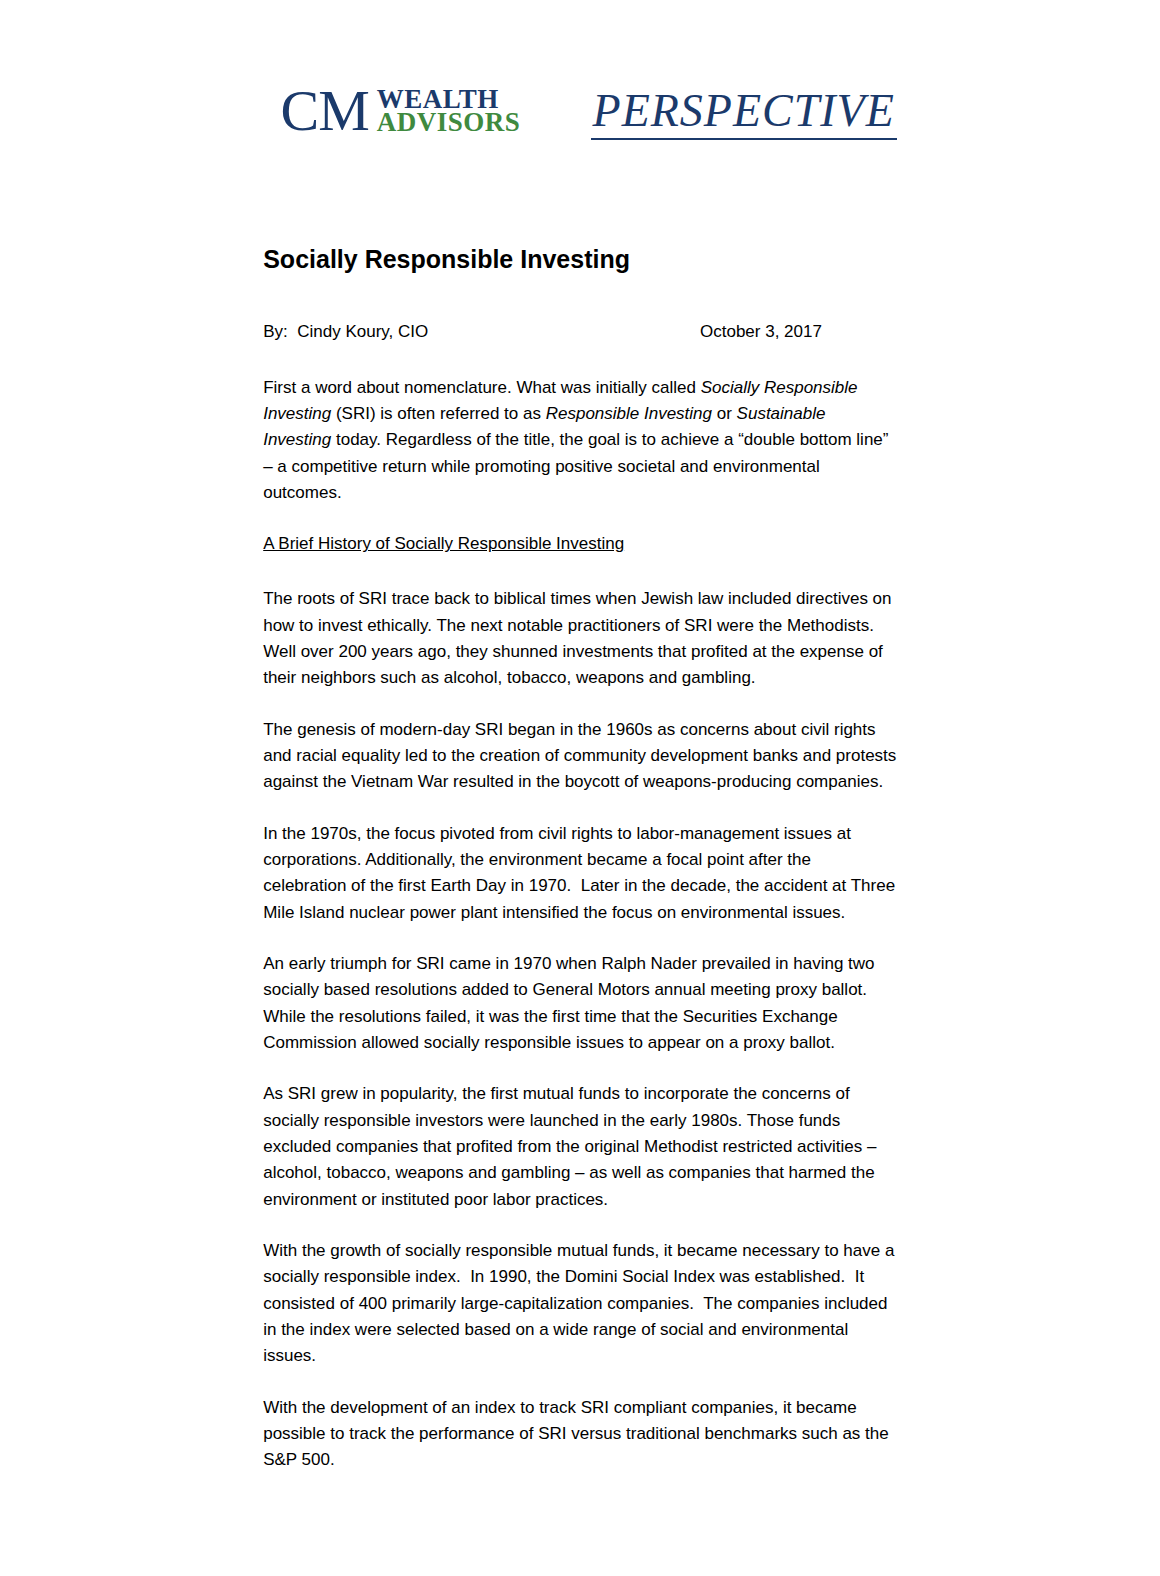CM WEALTH ADVISORS
PERSPECTIVE
Socially Responsible Investing
By: Cindy Koury, CIO October 3, 2017
First a word about nomenclature. What was initially called Socially Responsible Investing (SRI) is often referred to as Responsible Investing or Sustainable Investing today. Regardless of the title, the goal is to achieve a “double bottom line” – a competitive return while promoting positive societal and environmental outcomes.
A Brief History of Socially Responsible Investing
The roots of SRI trace back to biblical times when Jewish law included directives on how to invest ethically. The next notable practitioners of SRI were the Methodists. Well over 200 years ago, they shunned investments that profited at the expense of their neighbors such as alcohol, tobacco, weapons and gambling.
The genesis of modern-day SRI began in the 1960s as concerns about civil rights and racial equality led to the creation of community development banks and protests against the Vietnam War resulted in the boycott of weapons-producing companies.
In the 1970s, the focus pivoted from civil rights to labor-management issues at corporations. Additionally, the environment became a focal point after the celebration of the first Earth Day in 1970. Later in the decade, the accident at Three Mile Island nuclear power plant intensified the focus on environmental issues.
An early triumph for SRI came in 1970 when Ralph Nader prevailed in having two socially based resolutions added to General Motors annual meeting proxy ballot. While the resolutions failed, it was the first time that the Securities Exchange Commission allowed socially responsible issues to appear on a proxy ballot.
As SRI grew in popularity, the first mutual funds to incorporate the concerns of socially responsible investors were launched in the early 1980s. Those funds excluded companies that profited from the original Methodist restricted activities – alcohol, tobacco, weapons and gambling – as well as companies that harmed the environment or instituted poor labor practices.
With the growth of socially responsible mutual funds, it became necessary to have a socially responsible index. In 1990, the Domini Social Index was established. It consisted of 400 primarily large-capitalization companies. The companies included in the index were selected based on a wide range of social and environmental issues.
With the development of an index to track SRI compliant companies, it became possible to track the performance of SRI versus traditional benchmarks such as the S&P 500.